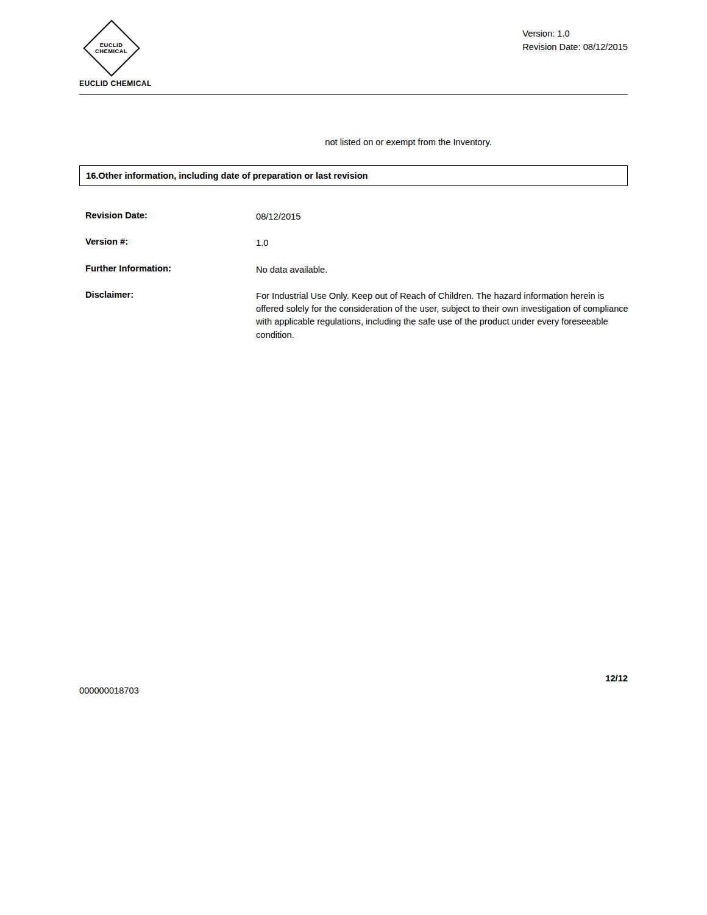EUCLID
CHEMICAL
EUCLID CHEMICAL
Version: 1.0
Revision Date: 08/12/2015
not listed on or exempt from the Inventory.
16.Other information, including date of preparation or last revision
| Revision Date: | 08/12/2015 |
| Version #: | 1.0 |
| Further Information: | No data available. |
| Disclaimer: | For Industrial Use Only. Keep out of Reach of Children. The hazard information herein is offered solely for the consideration of the user, subject to their own investigation of compliance with applicable regulations, including the safe use of the product under every foreseeable condition. |
12/12
000000018703